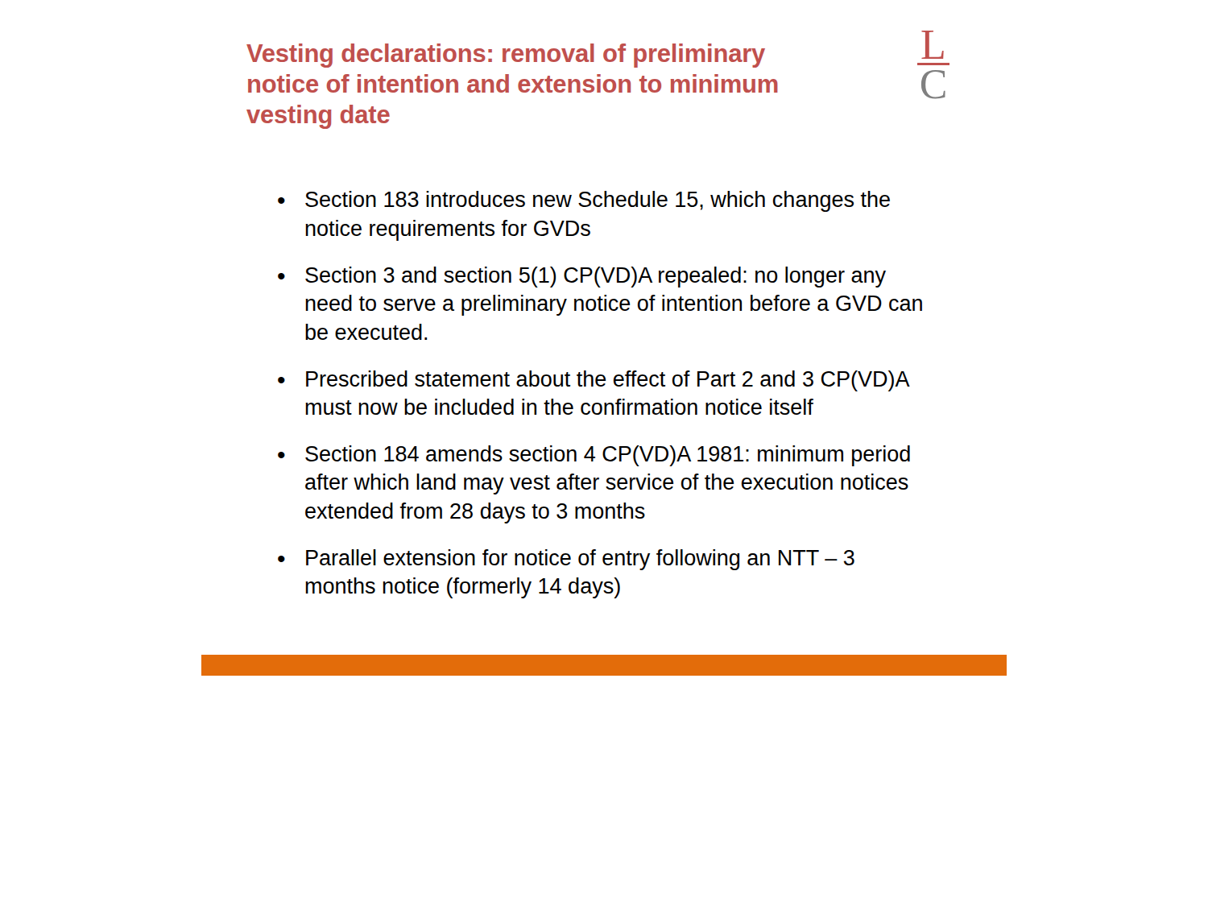L C
Vesting declarations: removal of preliminary notice of intention and extension to minimum vesting date
Section 183 introduces new Schedule 15, which changes the notice requirements for GVDs
Section 3 and section 5(1) CP(VD)A repealed: no longer any need to serve a preliminary notice of intention before a GVD can be executed.
Prescribed statement about the effect of Part 2 and 3 CP(VD)A must now be included in the confirmation notice itself
Section 184 amends section 4 CP(VD)A 1981: minimum period after which land may vest after service of the execution notices extended from 28 days to 3 months
Parallel extension for notice of entry following an NTT – 3 months notice (formerly 14 days)